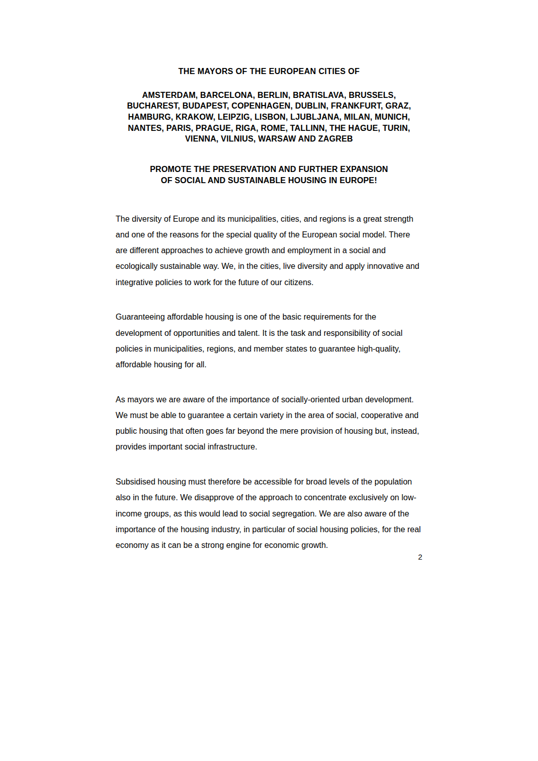THE MAYORS OF THE EUROPEAN CITIES OF
AMSTERDAM, BARCELONA, BERLIN, BRATISLAVA, BRUSSELS,
BUCHAREST, BUDAPEST, COPENHAGEN, DUBLIN, FRANKFURT, GRAZ,
HAMBURG, KRAKOW, LEIPZIG, LISBON, LJUBLJANA, MILAN, MUNICH,
NANTES, PARIS, PRAGUE, RIGA, ROME, TALLINN, THE HAGUE, TURIN,
VIENNA, VILNIUS, WARSAW AND ZAGREB
PROMOTE THE PRESERVATION AND FURTHER EXPANSION
OF SOCIAL AND SUSTAINABLE HOUSING IN EUROPE!
The diversity of Europe and its municipalities, cities, and regions is a great strength and one of the reasons for the special quality of the European social model. There are different approaches to achieve growth and employment in a social and ecologically sustainable way. We, in the cities, live diversity and apply innovative and integrative policies to work for the future of our citizens.
Guaranteeing affordable housing is one of the basic requirements for the development of opportunities and talent. It is the task and responsibility of social policies in municipalities, regions, and member states to guarantee high-quality, affordable housing for all.
As mayors we are aware of the importance of socially-oriented urban development. We must be able to guarantee a certain variety in the area of social, cooperative and public housing that often goes far beyond the mere provision of housing but, instead, provides important social infrastructure.
Subsidised housing must therefore be accessible for broad levels of the population also in the future. We disapprove of the approach to concentrate exclusively on low-income groups, as this would lead to social segregation. We are also aware of the importance of the housing industry, in particular of social housing policies, for the real economy as it can be a strong engine for economic growth.
2